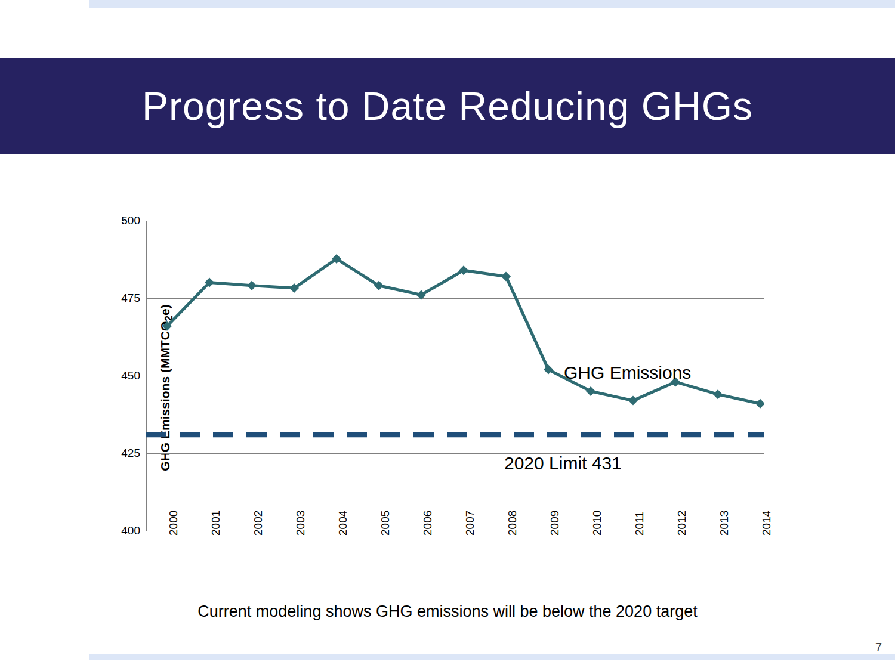Progress to Date Reducing GHGs
GHG Emissions (MMTCO2e)
500
475
450
425
400
GHG Emissions
2020 Limit 431
2000 2001 2002 2003 2004 2005 2006 2007 2008 2009 2010 2011 2012 2013 2014
Current modeling shows GHG emissions will be below the 2020 target
7